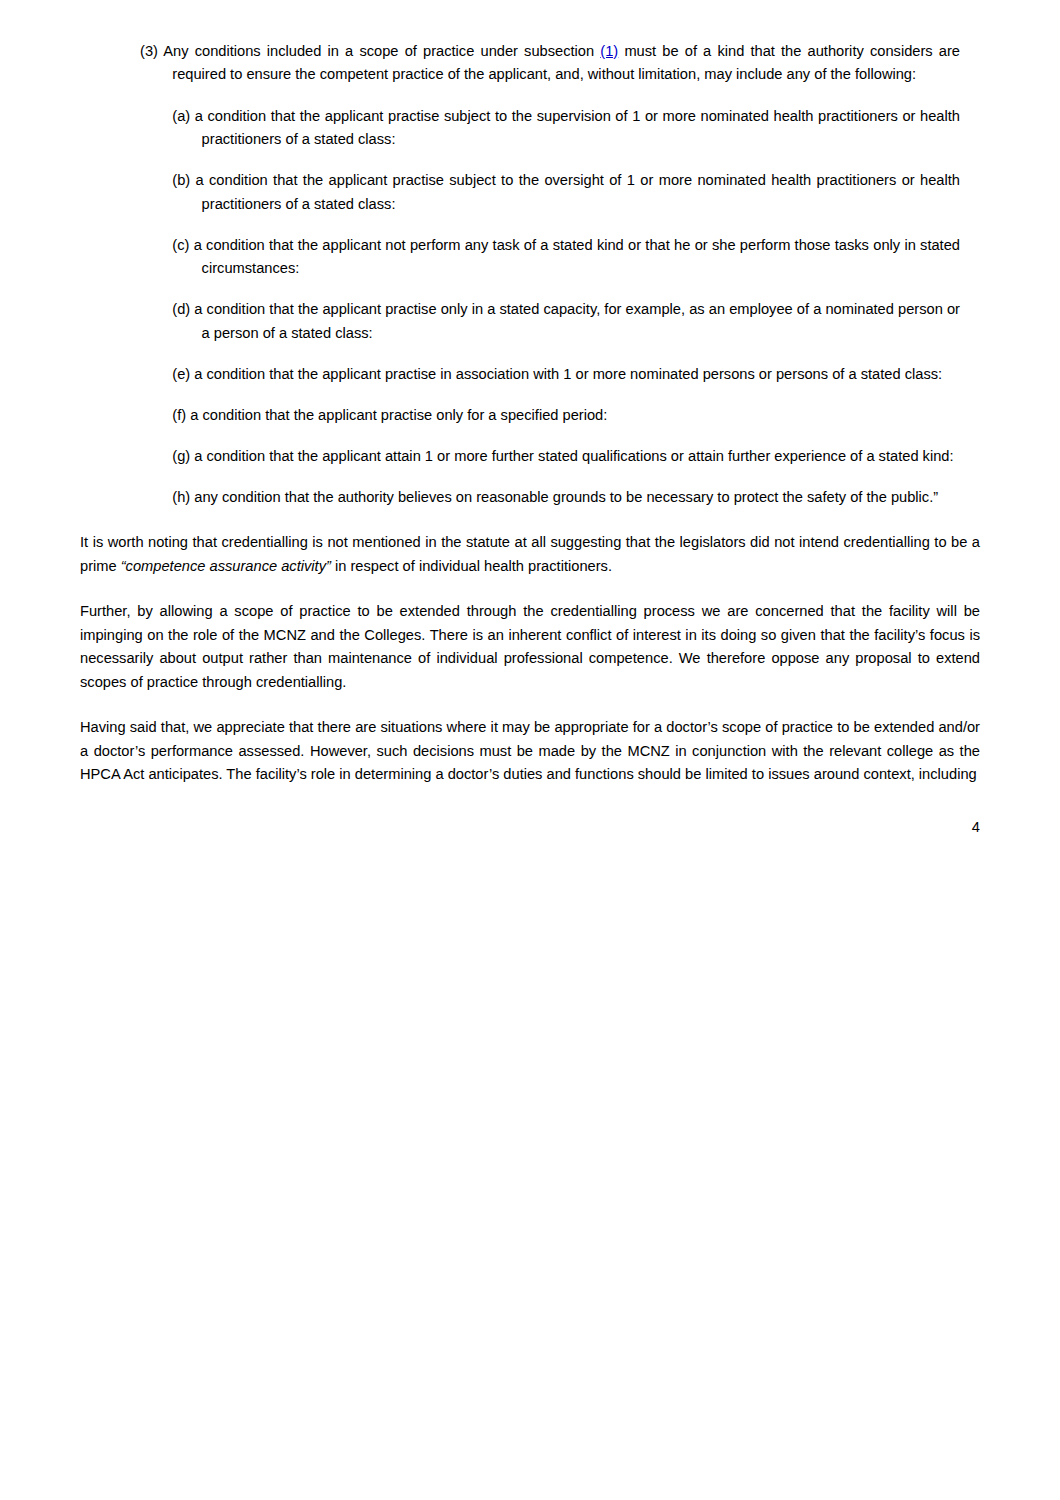(3) Any conditions included in a scope of practice under subsection (1) must be of a kind that the authority considers are required to ensure the competent practice of the applicant, and, without limitation, may include any of the following:
(a) a condition that the applicant practise subject to the supervision of 1 or more nominated health practitioners or health practitioners of a stated class:
(b) a condition that the applicant practise subject to the oversight of 1 or more nominated health practitioners or health practitioners of a stated class:
(c) a condition that the applicant not perform any task of a stated kind or that he or she perform those tasks only in stated circumstances:
(d) a condition that the applicant practise only in a stated capacity, for example, as an employee of a nominated person or a person of a stated class:
(e) a condition that the applicant practise in association with 1 or more nominated persons or persons of a stated class:
(f) a condition that the applicant practise only for a specified period:
(g) a condition that the applicant attain 1 or more further stated qualifications or attain further experience of a stated kind:
(h) any condition that the authority believes on reasonable grounds to be necessary to protect the safety of the public.”
It is worth noting that credentialling is not mentioned in the statute at all suggesting that the legislators did not intend credentialling to be a prime “competence assurance activity” in respect of individual health practitioners.
Further, by allowing a scope of practice to be extended through the credentialling process we are concerned that the facility will be impinging on the role of the MCNZ and the Colleges. There is an inherent conflict of interest in its doing so given that the facility’s focus is necessarily about output rather than maintenance of individual professional competence. We therefore oppose any proposal to extend scopes of practice through credentialling.
Having said that, we appreciate that there are situations where it may be appropriate for a doctor’s scope of practice to be extended and/or a doctor’s performance assessed. However, such decisions must be made by the MCNZ in conjunction with the relevant college as the HPCA Act anticipates. The facility’s role in determining a doctor’s duties and functions should be limited to issues around context, including
4